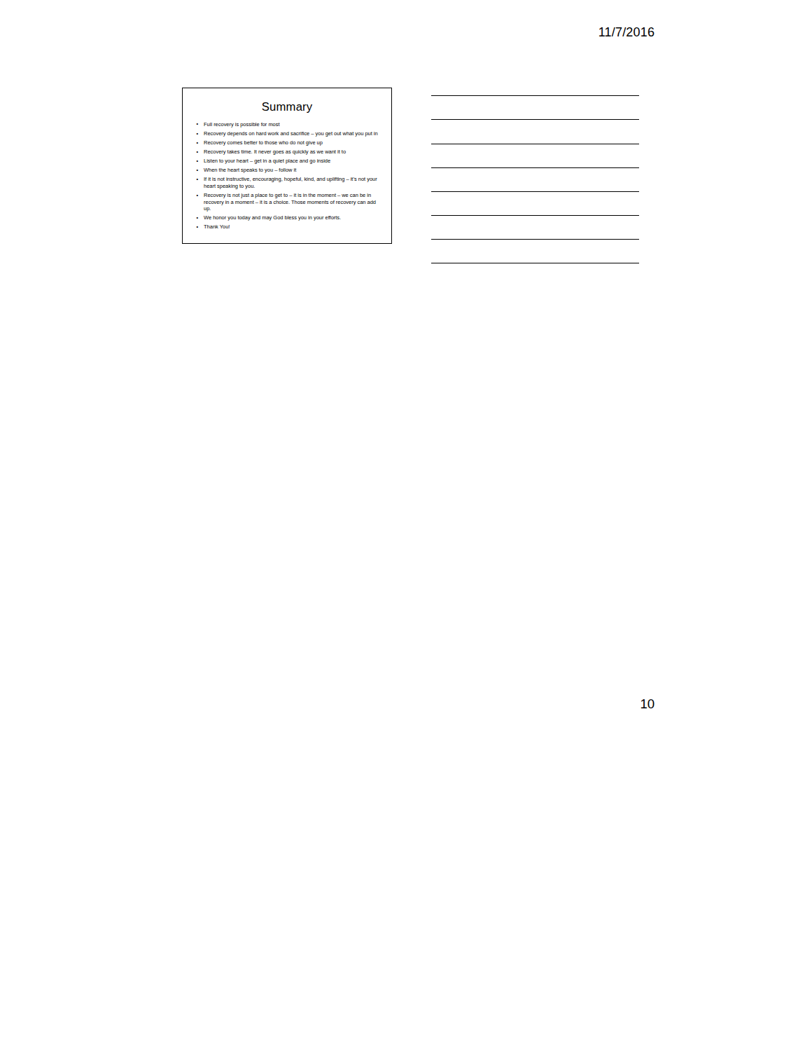11/7/2016
Summary
Full recovery is possible for most
Recovery depends on hard work and sacrifice – you get out what you put in
Recovery comes better to those who do not give up
Recovery takes time. It never goes as quickly as we want it to
Listen to your heart – get in a quiet place and go inside
When the heart speaks to you – follow it
If it is not instructive, encouraging, hopeful, kind, and uplifting – it’s not your heart speaking to you.
Recovery is not just a place to get to – it is in the moment – we can be in recovery in a moment – it is a choice. Those moments of recovery can add up.
We honor you today and may God bless you in your efforts.
Thank You!
10